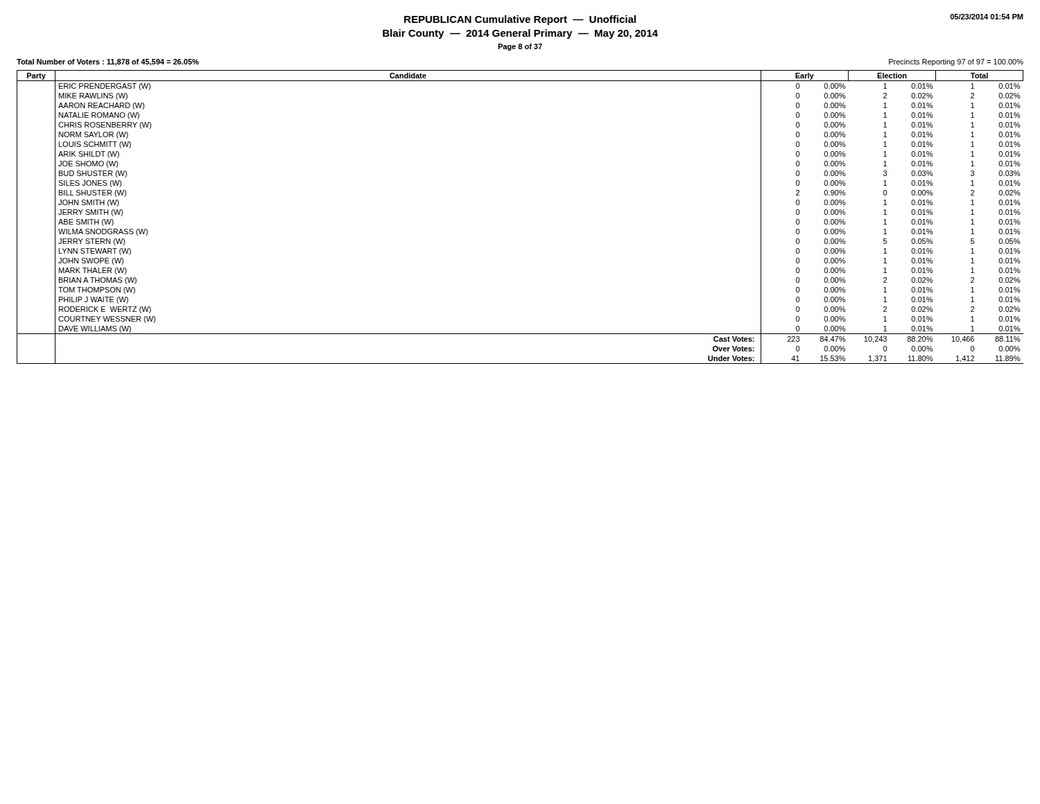05/23/2014 01:54 PM
REPUBLICAN Cumulative Report — Unofficial
Blair County — 2014 General Primary — May 20, 2014
Page 8 of 37
Total Number of Voters : 11,878 of 45,594 = 26.05% Precincts Reporting 97 of 97 = 100.00%
| Party | Candidate | Early | Election | Total |
| --- | --- | --- | --- | --- |
| | ERIC PRENDERGAST (W) | 0 | 0.00% | 1 | 0.01% | 1 | 0.01% |
| | MIKE RAWLINS (W) | 0 | 0.00% | 2 | 0.02% | 2 | 0.02% |
| | AARON REACHARD (W) | 0 | 0.00% | 1 | 0.01% | 1 | 0.01% |
| | NATALIE ROMANO (W) | 0 | 0.00% | 1 | 0.01% | 1 | 0.01% |
| | CHRIS ROSENBERRY (W) | 0 | 0.00% | 1 | 0.01% | 1 | 0.01% |
| | NORM SAYLOR (W) | 0 | 0.00% | 1 | 0.01% | 1 | 0.01% |
| | LOUIS SCHMITT (W) | 0 | 0.00% | 1 | 0.01% | 1 | 0.01% |
| | ARIK SHILDT (W) | 0 | 0.00% | 1 | 0.01% | 1 | 0.01% |
| | JOE SHOMO (W) | 0 | 0.00% | 1 | 0.01% | 1 | 0.01% |
| | BUD SHUSTER (W) | 0 | 0.00% | 3 | 0.03% | 3 | 0.03% |
| | SILES JONES (W) | 0 | 0.00% | 1 | 0.01% | 1 | 0.01% |
| | BILL SHUSTER (W) | 2 | 0.90% | 0 | 0.00% | 2 | 0.02% |
| | JOHN SMITH (W) | 0 | 0.00% | 1 | 0.01% | 1 | 0.01% |
| | JERRY SMITH (W) | 0 | 0.00% | 1 | 0.01% | 1 | 0.01% |
| | ABE SMITH (W) | 0 | 0.00% | 1 | 0.01% | 1 | 0.01% |
| | WILMA SNODGRASS (W) | 0 | 0.00% | 1 | 0.01% | 1 | 0.01% |
| | JERRY STERN (W) | 0 | 0.00% | 5 | 0.05% | 5 | 0.05% |
| | LYNN STEWART (W) | 0 | 0.00% | 1 | 0.01% | 1 | 0.01% |
| | JOHN SWOPE (W) | 0 | 0.00% | 1 | 0.01% | 1 | 0.01% |
| | MARK THALER (W) | 0 | 0.00% | 1 | 0.01% | 1 | 0.01% |
| | BRIAN A THOMAS (W) | 0 | 0.00% | 2 | 0.02% | 2 | 0.02% |
| | TOM THOMPSON (W) | 0 | 0.00% | 1 | 0.01% | 1 | 0.01% |
| | PHILIP J WAITE (W) | 0 | 0.00% | 1 | 0.01% | 1 | 0.01% |
| | RODERICK E WERTZ (W) | 0 | 0.00% | 2 | 0.02% | 2 | 0.02% |
| | COURTNEY WESSNER (W) | 0 | 0.00% | 1 | 0.01% | 1 | 0.01% |
| | DAVE WILLIAMS (W) | 0 | 0.00% | 1 | 0.01% | 1 | 0.01% |
| | Cast Votes: | 223 | 84.47% | 10,243 | 88.20% | 10,466 | 88.11% |
| | Over Votes: | 0 | 0.00% | 0 | 0.00% | 0 | 0.00% |
| | Under Votes: | 41 | 15.53% | 1,371 | 11.80% | 1,412 | 11.89% |